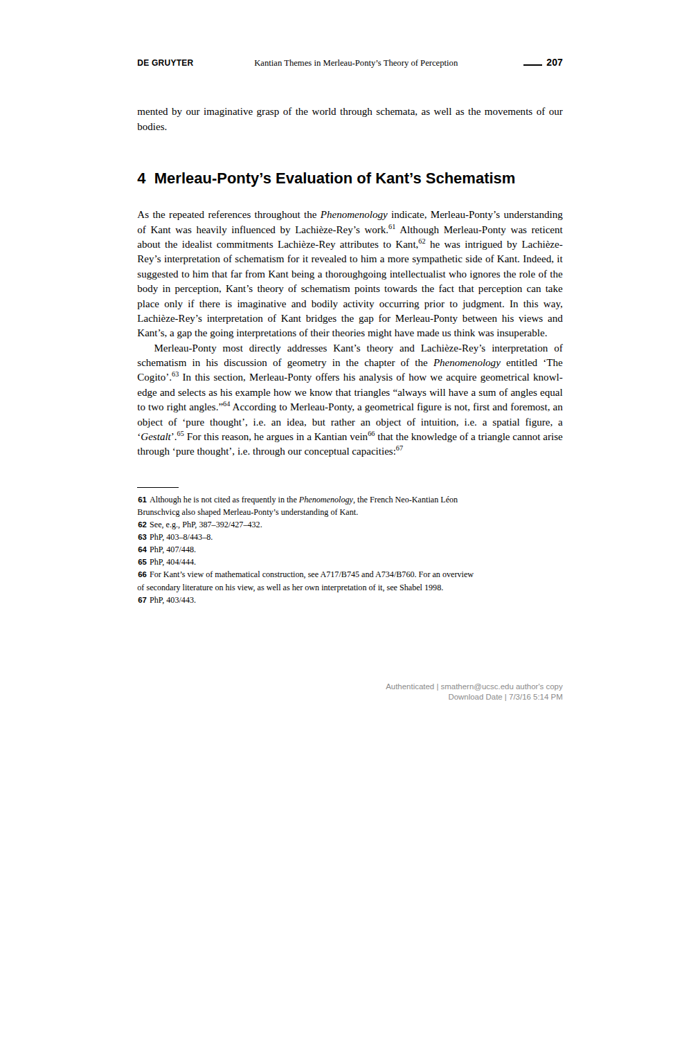De Gruyter Kantian Themes in Merleau-Ponty’s Theory of Perception 207
mented by our imaginative grasp of the world through schemata, as well as the movements of our bodies.
4 Merleau-Ponty’s Evaluation of Kant’s Schematism
As the repeated references throughout the Phenomenology indicate, Merleau-Ponty’s understanding of Kant was heavily influenced by Lachièze-Rey’s work.61 Although Merleau-Ponty was reticent about the idealist commitments Lachièze-Rey attributes to Kant,62 he was intrigued by Lachièze-Rey’s interpretation of schematism for it revealed to him a more sympathetic side of Kant. Indeed, it suggested to him that far from Kant being a thoroughgoing intellectualist who ignores the role of the body in perception, Kant’s theory of schematism points towards the fact that perception can take place only if there is imaginative and bodily activity occurring prior to judgment. In this way, Lachièze-Rey’s interpretation of Kant bridges the gap for Merleau-Ponty between his views and Kant’s, a gap the going interpretations of their theories might have made us think was insuperable.
Merleau-Ponty most directly addresses Kant’s theory and Lachièze-Rey’s interpretation of schematism in his discussion of geometry in the chapter of the Phenomenology entitled ‘The Cogito’.63 In this section, Merleau-Ponty offers his analysis of how we acquire geometrical knowledge and selects as his example how we know that triangles “always will have a sum of angles equal to two right angles.”64 According to Merleau-Ponty, a geometrical figure is not, first and foremost, an object of ‘pure thought’, i.e. an idea, but rather an object of intuition, i.e. a spatial figure, a ‘Gestalt’.65 For this reason, he argues in a Kantian vein66 that the knowledge of a triangle cannot arise through ‘pure thought’, i.e. through our conceptual capacities:67
61 Although he is not cited as frequently in the Phenomenology, the French Neo-Kantian Léon
Brunschvicg also shaped Merleau-Ponty’s understanding of Kant.
62 See, e.g., PhP, 387–392/427–432.
63 PhP, 403–8/443–8.
64 PhP, 407/448.
65 PhP, 404/444.
66 For Kant’s view of mathematical construction, see A717/B745 and A734/B760. For an overview
of secondary literature on his view, as well as her own interpretation of it, see Shabel 1998.
67 PhP, 403/443.
Authenticated | smathern@ucsc.edu author's copy
Download Date | 7/3/16 5:14 PM